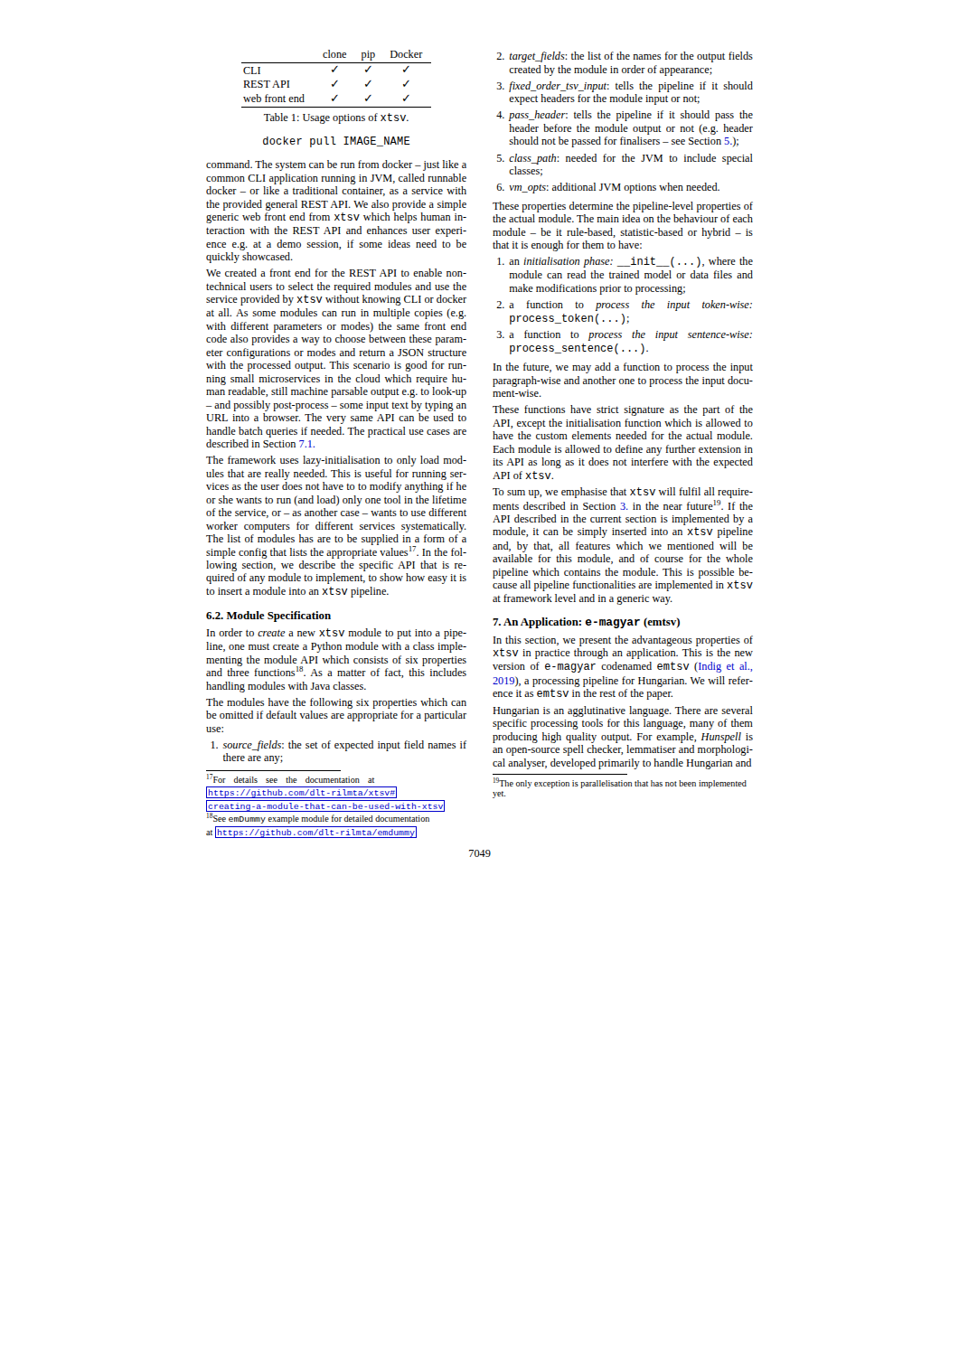| | clone | pip | Docker |
| CLI | ✓ | ✓ | ✓ |
| REST API | ✓ | ✓ | ✓ |
| web front end | ✓ | ✓ | ✓ |
Table 1: Usage options of xtsv.
docker pull IMAGE_NAME
command. The system can be run from docker – just like a common CLI application running in JVM, called runnable docker – or like a traditional container, as a service with the provided general REST API. We also provide a simple generic web front end from xtsv which helps human interaction with the REST API and enhances user experience e.g. at a demo session, if some ideas need to be quickly showcased.
We created a front end for the REST API to enable non-technical users to select the required modules and use the service provided by xtsv without knowing CLI or docker at all. As some modules can run in multiple copies (e.g. with different parameters or modes) the same front end code also provides a way to choose between these parameter configurations or modes and return a JSON structure with the processed output. This scenario is good for running small microservices in the cloud which require human readable, still machine parsable output e.g. to look-up – and possibly post-process – some input text by typing an URL into a browser. The very same API can be used to handle batch queries if needed. The practical use cases are described in Section 7.1.
The framework uses lazy-initialisation to only load modules that are really needed. This is useful for running services as the user does not have to to modify anything if he or she wants to run (and load) only one tool in the lifetime of the service, or – as another case – wants to use different worker computers for different services systematically. The list of modules has are to be supplied in a form of a simple config that lists the appropriate values17. In the following section, we describe the specific API that is required of any module to implement, to show how easy it is to insert a module into an xtsv pipeline.
6.2. Module Specification
In order to create a new xtsv module to put into a pipeline, one must create a Python module with a class implementing the module API which consists of six properties and three functions18. As a matter of fact, this includes handling modules with Java classes.
The modules have the following six properties which can be omitted if default values are appropriate for a particular use:
source_fields: the set of expected input field names if there are any;
17For details see the documentation at
https://github.com/dlt-rilmta/xtsv#
creating-a-module-that-can-be-used-with-xtsv
18See emDummy example module for detailed documentation
at https://github.com/dlt-rilmta/emdummy
target_fields: the list of the names for the output fields created by the module in order of appearance;
fixed_order_tsv_input: tells the pipeline if it should expect headers for the module input or not;
pass_header: tells the pipeline if it should pass the header before the module output or not (e.g. header should not be passed for finalisers – see Section 5.);
class_path: needed for the JVM to include special classes;
vm_opts: additional JVM options when needed.
These properties determine the pipeline-level properties of the actual module. The main idea on the behaviour of each module – be it rule-based, statistic-based or hybrid – is that it is enough for them to have:
an initialisation phase: __init__(...), where the module can read the trained model or data files and make modifications prior to processing;
a function to process the input token-wise: process_token(...);
a function to process the input sentence-wise: process_sentence(...).
In the future, we may add a function to process the input paragraph-wise and another one to process the input document-wise.
These functions have strict signature as the part of the API, except the initialisation function which is allowed to have the custom elements needed for the actual module. Each module is allowed to define any further extension in its API as long as it does not interfere with the expected API of xtsv.
To sum up, we emphasise that xtsv will fulfil all requirements described in Section 3. in the near future19. If the API described in the current section is implemented by a module, it can be simply inserted into an xtsv pipeline and, by that, all features which we mentioned will be available for this module, and of course for the whole pipeline which contains the module. This is possible because all pipeline functionalities are implemented in xtsv at framework level and in a generic way.
7. An Application: e-magyar (emtsv)
In this section, we present the advantageous properties of xtsv in practice through an application. This is the new version of e-magyar codenamed emtsv (Indig et al., 2019), a processing pipeline for Hungarian. We will reference it as emtsv in the rest of the paper.
Hungarian is an agglutinative language. There are several specific processing tools for this language, many of them producing high quality output. For example, Hunspell is an open-source spell checker, lemmatiser and morphological analyser, developed primarily to handle Hungarian and
19The only exception is parallelisation that has not been implemented yet.
7049